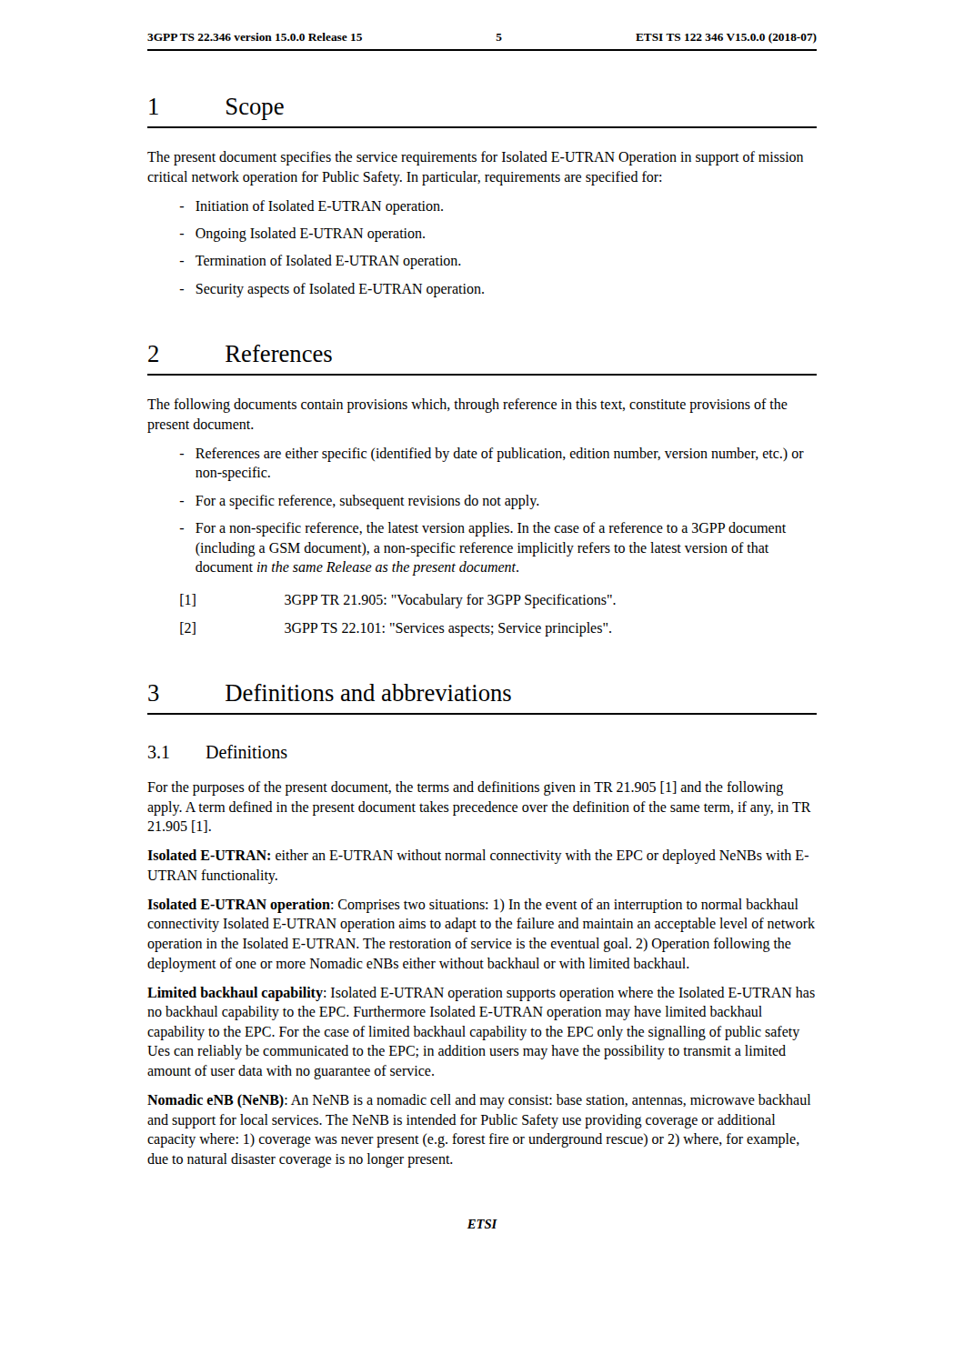3GPP TS 22.346 version 15.0.0 Release 15 5 ETSI TS 122 346 V15.0.0 (2018-07)
1 Scope
The present document specifies the service requirements for Isolated E-UTRAN Operation in support of mission critical network operation for Public Safety. In particular, requirements are specified for:
Initiation of Isolated E-UTRAN operation.
Ongoing Isolated E-UTRAN operation.
Termination of Isolated E-UTRAN operation.
Security aspects of Isolated E-UTRAN operation.
2 References
The following documents contain provisions which, through reference in this text, constitute provisions of the present document.
References are either specific (identified by date of publication, edition number, version number, etc.) or non-specific.
For a specific reference, subsequent revisions do not apply.
For a non-specific reference, the latest version applies. In the case of a reference to a 3GPP document (including a GSM document), a non-specific reference implicitly refers to the latest version of that document in the same Release as the present document.
[1] 3GPP TR 21.905: "Vocabulary for 3GPP Specifications".
[2] 3GPP TS 22.101: "Services aspects; Service principles".
3 Definitions and abbreviations
3.1 Definitions
For the purposes of the present document, the terms and definitions given in TR 21.905 [1] and the following apply. A term defined in the present document takes precedence over the definition of the same term, if any, in TR 21.905 [1].
Isolated E-UTRAN: either an E-UTRAN without normal connectivity with the EPC or deployed NeNBs with E-UTRAN functionality.
Isolated E-UTRAN operation: Comprises two situations: 1) In the event of an interruption to normal backhaul connectivity Isolated E-UTRAN operation aims to adapt to the failure and maintain an acceptable level of network operation in the Isolated E-UTRAN. The restoration of service is the eventual goal. 2) Operation following the deployment of one or more Nomadic eNBs either without backhaul or with limited backhaul.
Limited backhaul capability: Isolated E-UTRAN operation supports operation where the Isolated E-UTRAN has no backhaul capability to the EPC. Furthermore Isolated E-UTRAN operation may have limited backhaul capability to the EPC. For the case of limited backhaul capability to the EPC only the signalling of public safety Ues can reliably be communicated to the EPC; in addition users may have the possibility to transmit a limited amount of user data with no guarantee of service.
Nomadic eNB (NeNB): An NeNB is a nomadic cell and may consist: base station, antennas, microwave backhaul and support for local services. The NeNB is intended for Public Safety use providing coverage or additional capacity where: 1) coverage was never present (e.g. forest fire or underground rescue) or 2) where, for example, due to natural disaster coverage is no longer present.
ETSI